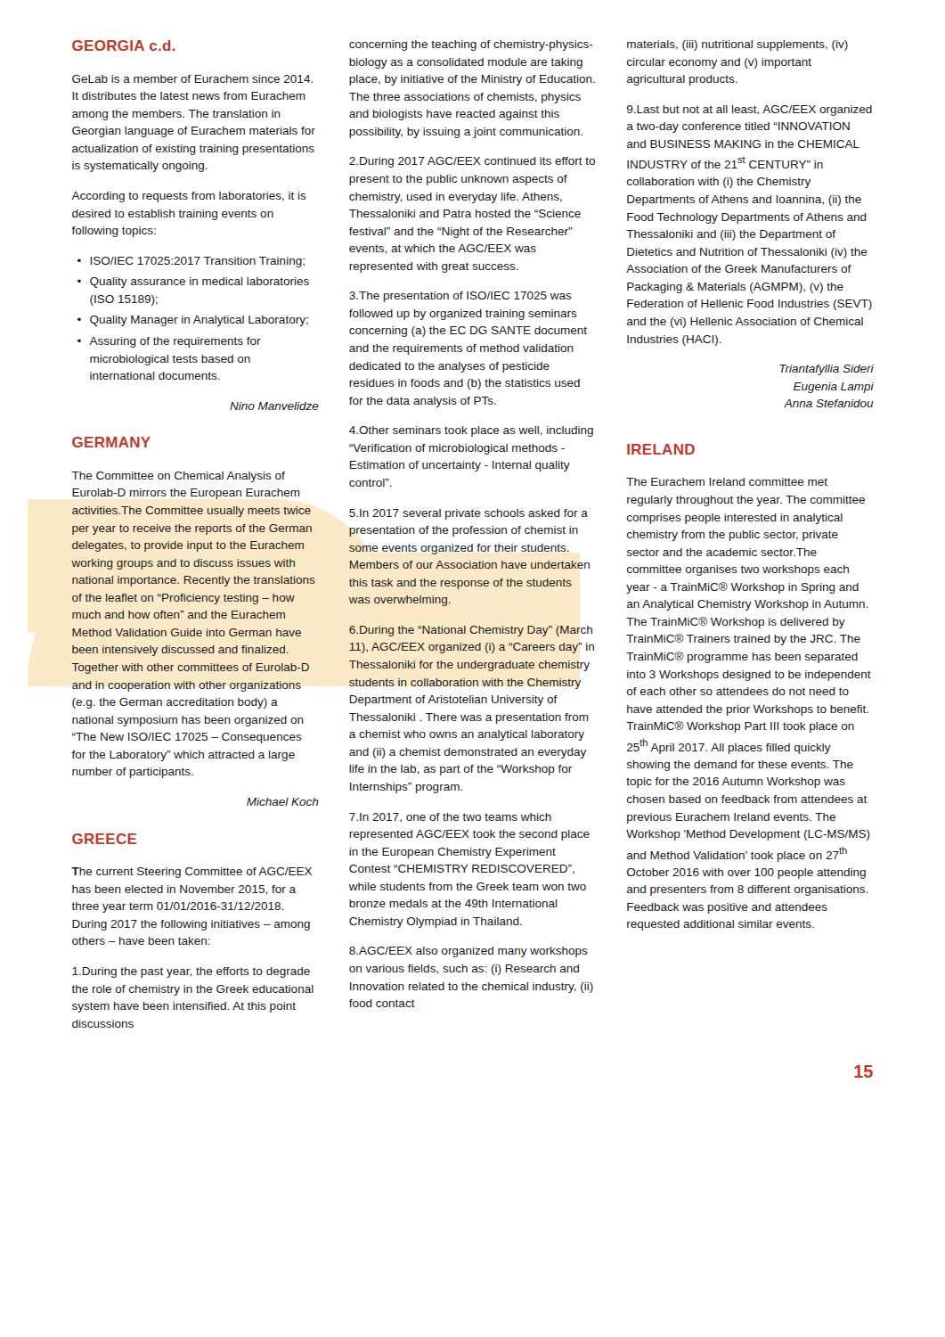GEORGIA c.d.
GeLab is a member of Eurachem since 2014. It distributes the latest news from Eurachem among the members. The translation in Georgian language of Eurachem materials for actualization of existing training presentations is systematically ongoing.
According to requests from laboratories, it is desired to establish training events on following topics:
ISO/IEC 17025:2017 Transition Training;
Quality assurance in medical laboratories (ISO 15189);
Quality Manager in Analytical Laboratory;
Assuring of the requirements for microbiological tests based on international documents.
Nino Manvelidze
GERMANY
The Committee on Chemical Analysis of Eurolab-D mirrors the European Eurachem activities.The Committee usually meets twice per year to receive the reports of the German delegates, to provide input to the Eurachem working groups and to discuss issues with national importance. Recently the translations of the leaflet on “Proficiency testing – how much and how often” and the Eurachem Method Validation Guide into German have been intensively discussed and finalized. Together with other committees of Eurolab-D and in cooperation with other organizations (e.g. the German accreditation body) a national symposium has been organized on “The New ISO/IEC 17025 – Consequences for the Laboratory” which attracted a large number of participants.
Michael Koch
GREECE
The current Steering Committee of AGC/EEX has been elected in November 2015, for a three year term 01/01/2016-31/12/2018. During 2017 the following initiatives – among others – have been taken:
1.During the past year, the efforts to degrade the role of chemistry in the Greek educational system have been intensified. At this point discussions
concerning the teaching of chemistry-physics-biology as a consolidated module are taking place, by initiative of the Ministry of Education. The three associations of chemists, physics and biologists have reacted against this possibility, by issuing a joint communication.
2.During 2017 AGC/EEX continued its effort to present to the public unknown aspects of chemistry, used in everyday life. Athens, Thessaloniki and Patra hosted the “Science festival” and the “Night of the Researcher” events, at which the AGC/EEX was represented with great success.
3.The presentation of ISO/IEC 17025 was followed up by organized training seminars concerning (a) the EC DG SANTE document and the requirements of method validation dedicated to the analyses of pesticide residues in foods and (b) the statistics used for the data analysis of PTs.
4.Other seminars took place as well, including “Verification of microbiological methods - Estimation of uncertainty - Internal quality control”.
5.In 2017 several private schools asked for a presentation of the profession of chemist in some events organized for their students. Members of our Association have undertaken this task and the response of the students was overwhelming.
6.During the “National Chemistry Day” (March 11), AGC/EEX organized (i) a “Careers day” in Thessaloniki for the undergraduate chemistry students in collaboration with the Chemistry Department of Aristotelian University of Thessaloniki . There was a presentation from a chemist who owns an analytical laboratory and (ii) a chemist demonstrated an everyday life in the lab, as part of the “Workshop for Internships” program.
7.In 2017, one of the two teams which represented AGC/EEX took the second place in the European Chemistry Experiment Contest “CHEMISTRY REDISCOVERED”, while students from the Greek team won two bronze medals at the 49th International Chemistry Olympiad in Thailand.
8.AGC/EEX also organized many workshops on various fields, such as: (i) Research and Innovation related to the chemical industry, (ii) food contact
materials, (iii) nutritional supplements, (iv) circular economy and (v) important agricultural products.
9.Last but not at all least, AGC/EEX organized a two-day conference titled “INNOVATION and BUSINESS MAKING in the CHEMICAL INDUSTRY of the 21st CENTURY” in collaboration with (i) the Chemistry Departments of Athens and Ioannina, (ii) the Food Technology Departments of Athens and Thessaloniki and (iii) the Department of Dietetics and Nutrition of Thessaloniki (iv) the Association of the Greek Manufacturers of Packaging & Materials (AGMPM), (v) the Federation of Hellenic Food Industries (SEVT) and the (vi) Hellenic Association of Chemical Industries (HACI).
Triantafyllia Sideri
Eugenia Lampi
Anna Stefanidou
IRELAND
The Eurachem Ireland committee met regularly throughout the year. The committee comprises people interested in analytical chemistry from the public sector, private sector and the academic sector.The committee organises two workshops each year - a TrainMiC® Workshop in Spring and an Analytical Chemistry Workshop in Autumn. The TrainMiC® Workshop is delivered by TrainMiC® Trainers trained by the JRC. The TrainMiC® programme has been separated into 3 Workshops designed to be independent of each other so attendees do not need to have attended the prior Workshops to benefit. TrainMiC® Workshop Part III took place on 25th April 2017. All places filled quickly showing the demand for these events. The topic for the 2016 Autumn Workshop was chosen based on feedback from attendees at previous Eurachem Ireland events. The Workshop 'Method Development (LC-MS/MS) and Method Validation' took place on 27th October 2016 with over 100 people attending and presenters from 8 different organisations. Feedback was positive and attendees requested additional similar events.
15